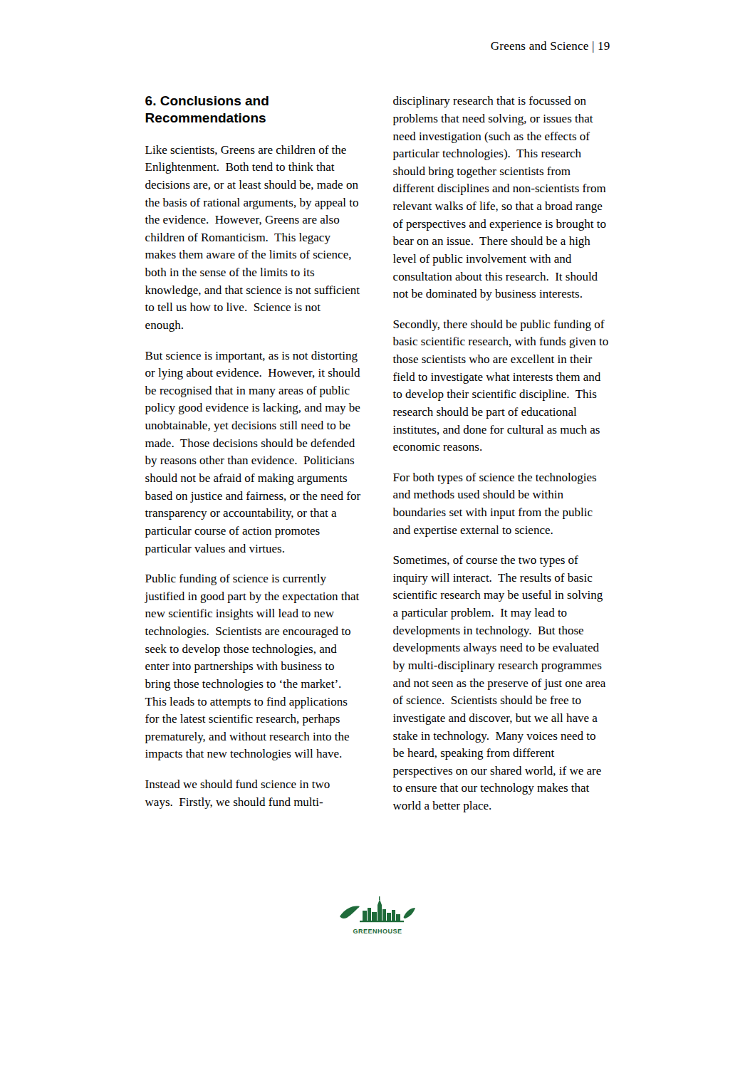Greens and Science | 19
6. Conclusions and Recommendations
Like scientists, Greens are children of the Enlightenment. Both tend to think that decisions are, or at least should be, made on the basis of rational arguments, by appeal to the evidence. However, Greens are also children of Romanticism. This legacy makes them aware of the limits of science, both in the sense of the limits to its knowledge, and that science is not sufficient to tell us how to live. Science is not enough.
But science is important, as is not distorting or lying about evidence. However, it should be recognised that in many areas of public policy good evidence is lacking, and may be unobtainable, yet decisions still need to be made. Those decisions should be defended by reasons other than evidence. Politicians should not be afraid of making arguments based on justice and fairness, or the need for transparency or accountability, or that a particular course of action promotes particular values and virtues.
Public funding of science is currently justified in good part by the expectation that new scientific insights will lead to new technologies. Scientists are encouraged to seek to develop those technologies, and enter into partnerships with business to bring those technologies to ‘the market’. This leads to attempts to find applications for the latest scientific research, perhaps prematurely, and without research into the impacts that new technologies will have.
Instead we should fund science in two ways. Firstly, we should fund multi-disciplinary research that is focussed on problems that need solving, or issues that need investigation (such as the effects of particular technologies). This research should bring together scientists from different disciplines and non-scientists from relevant walks of life, so that a broad range of perspectives and experience is brought to bear on an issue. There should be a high level of public involvement with and consultation about this research. It should not be dominated by business interests.
Secondly, there should be public funding of basic scientific research, with funds given to those scientists who are excellent in their field to investigate what interests them and to develop their scientific discipline. This research should be part of educational institutes, and done for cultural as much as economic reasons.
For both types of science the technologies and methods used should be within boundaries set with input from the public and expertise external to science.
Sometimes, of course the two types of inquiry will interact. The results of basic scientific research may be useful in solving a particular problem. It may lead to developments in technology. But those developments always need to be evaluated by multi-disciplinary research programmes and not seen as the preserve of just one area of science. Scientists should be free to investigate and discover, but we all have a stake in technology. Many voices need to be heard, speaking from different perspectives on our shared world, if we are to ensure that our technology makes that world a better place.
GREENHOUSE